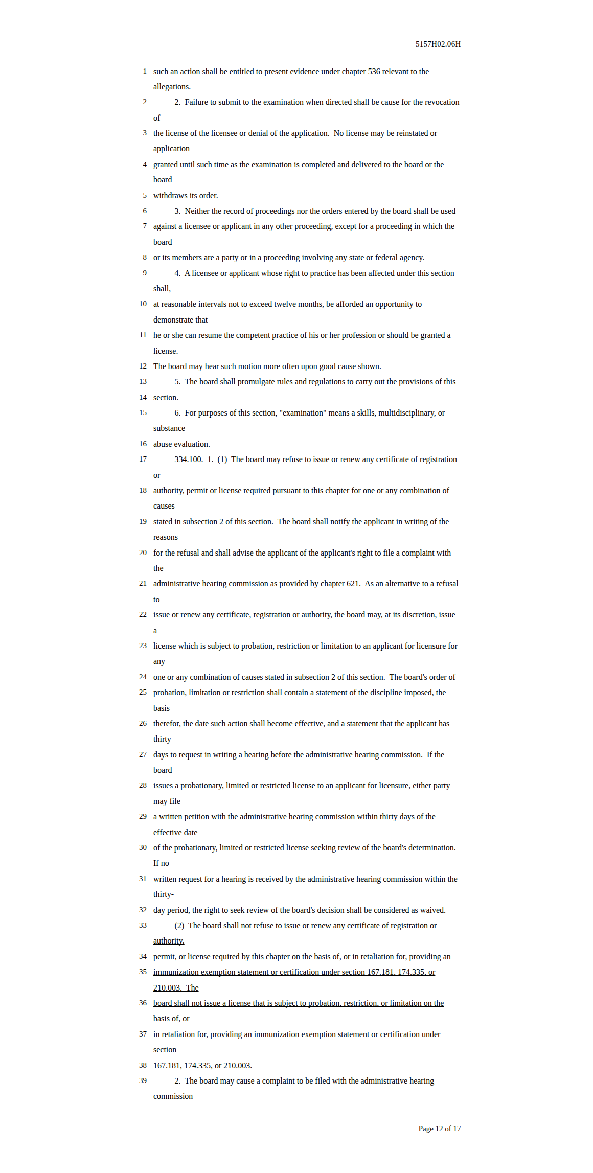5157H02.06H
such an action shall be entitled to present evidence under chapter 536 relevant to the allegations.
2. Failure to submit to the examination when directed shall be cause for the revocation of
the license of the licensee or denial of the application. No license may be reinstated or application
granted until such time as the examination is completed and delivered to the board or the board
withdraws its order.
3. Neither the record of proceedings nor the orders entered by the board shall be used
against a licensee or applicant in any other proceeding, except for a proceeding in which the board
or its members are a party or in a proceeding involving any state or federal agency.
4. A licensee or applicant whose right to practice has been affected under this section shall,
at reasonable intervals not to exceed twelve months, be afforded an opportunity to demonstrate that
he or she can resume the competent practice of his or her profession or should be granted a license.
The board may hear such motion more often upon good cause shown.
5. The board shall promulgate rules and regulations to carry out the provisions of this
section.
6. For purposes of this section, "examination" means a skills, multidisciplinary, or substance
abuse evaluation.
334.100. 1. (1) The board may refuse to issue or renew any certificate of registration or
authority, permit or license required pursuant to this chapter for one or any combination of causes
stated in subsection 2 of this section. The board shall notify the applicant in writing of the reasons
for the refusal and shall advise the applicant of the applicant's right to file a complaint with the
administrative hearing commission as provided by chapter 621. As an alternative to a refusal to
issue or renew any certificate, registration or authority, the board may, at its discretion, issue a
license which is subject to probation, restriction or limitation to an applicant for licensure for any
one or any combination of causes stated in subsection 2 of this section. The board's order of
probation, limitation or restriction shall contain a statement of the discipline imposed, the basis
therefor, the date such action shall become effective, and a statement that the applicant has thirty
days to request in writing a hearing before the administrative hearing commission. If the board
issues a probationary, limited or restricted license to an applicant for licensure, either party may file
a written petition with the administrative hearing commission within thirty days of the effective date
of the probationary, limited or restricted license seeking review of the board's determination. If no
written request for a hearing is received by the administrative hearing commission within the thirty-
day period, the right to seek review of the board's decision shall be considered as waived.
(2) The board shall not refuse to issue or renew any certificate of registration or authority,
permit, or license required by this chapter on the basis of, or in retaliation for, providing an
immunization exemption statement or certification under section 167.181, 174.335, or 210.003. The
board shall not issue a license that is subject to probation, restriction, or limitation on the basis of, or
in retaliation for, providing an immunization exemption statement or certification under section
167.181, 174.335, or 210.003.
2. The board may cause a complaint to be filed with the administrative hearing commission
Page 12 of 17